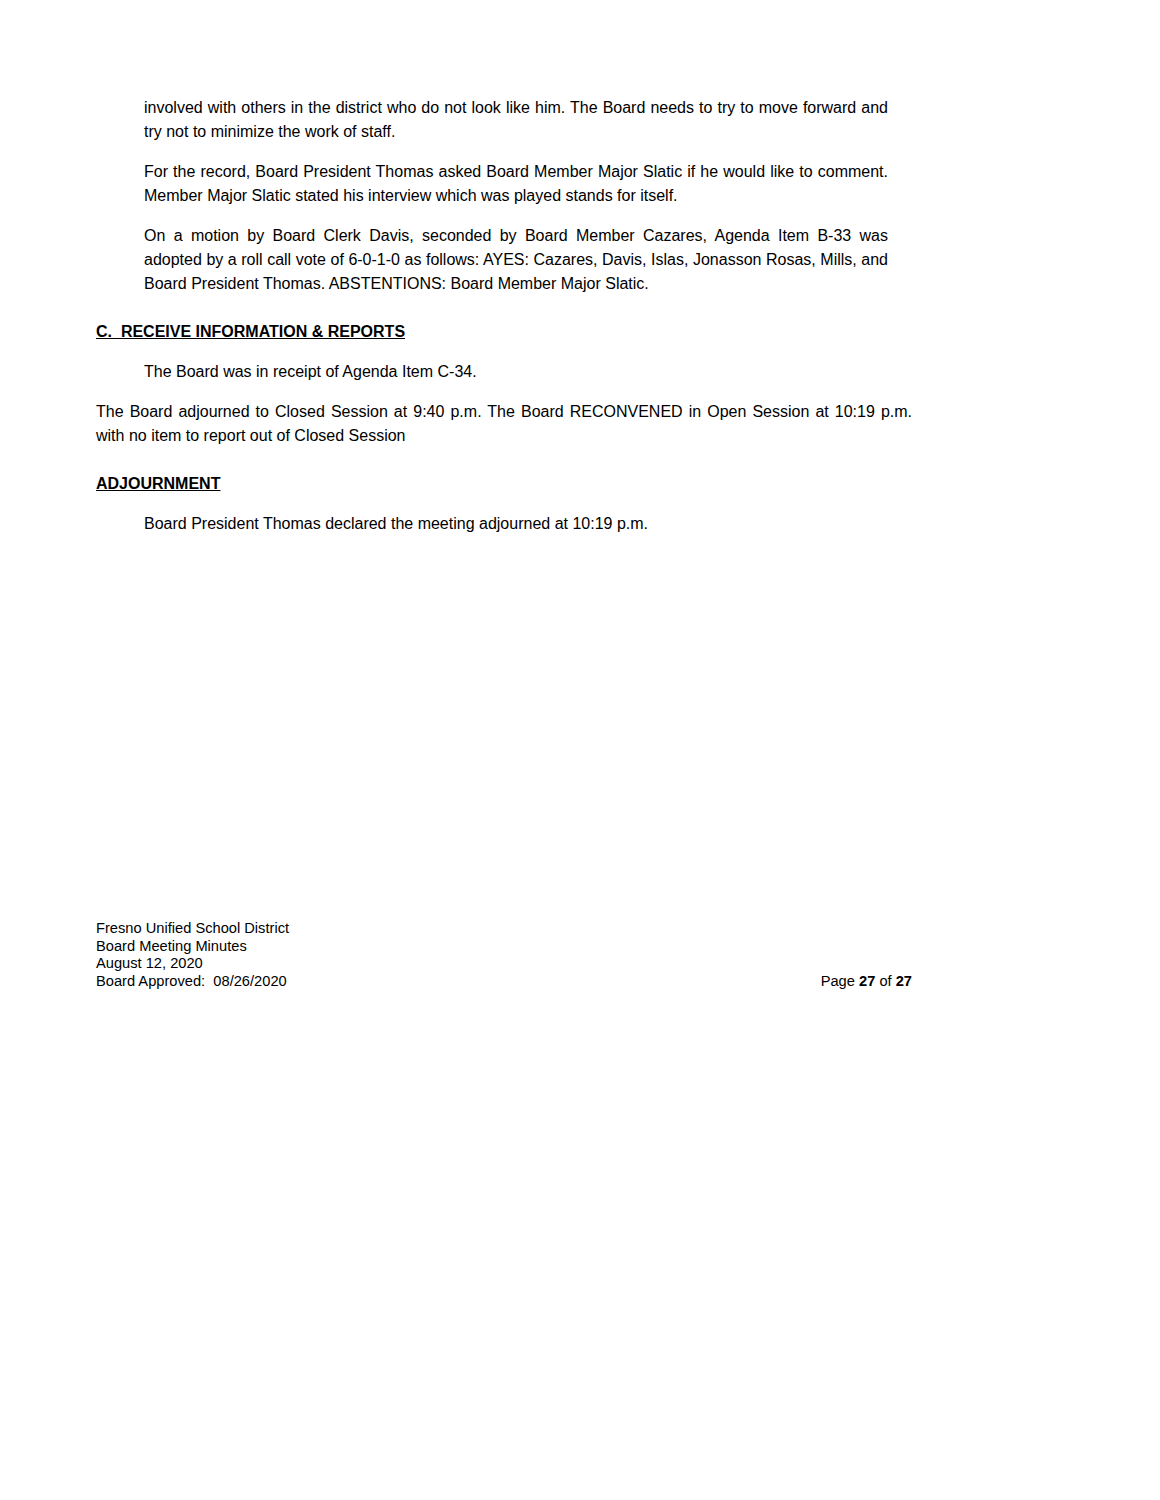involved with others in the district who do not look like him. The Board needs to try to move forward and try not to minimize the work of staff.
For the record, Board President Thomas asked Board Member Major Slatic if he would like to comment. Member Major Slatic stated his interview which was played stands for itself.
On a motion by Board Clerk Davis, seconded by Board Member Cazares, Agenda Item B-33 was adopted by a roll call vote of 6-0-1-0 as follows: AYES: Cazares, Davis, Islas, Jonasson Rosas, Mills, and Board President Thomas. ABSTENTIONS: Board Member Major Slatic.
C. RECEIVE INFORMATION & REPORTS
The Board was in receipt of Agenda Item C-34.
The Board adjourned to Closed Session at 9:40 p.m. The Board RECONVENED in Open Session at 10:19 p.m. with no item to report out of Closed Session
ADJOURNMENT
Board President Thomas declared the meeting adjourned at 10:19 p.m.
Fresno Unified School District
Board Meeting Minutes
August 12, 2020
Board Approved: 08/26/2020 Page 27 of 27